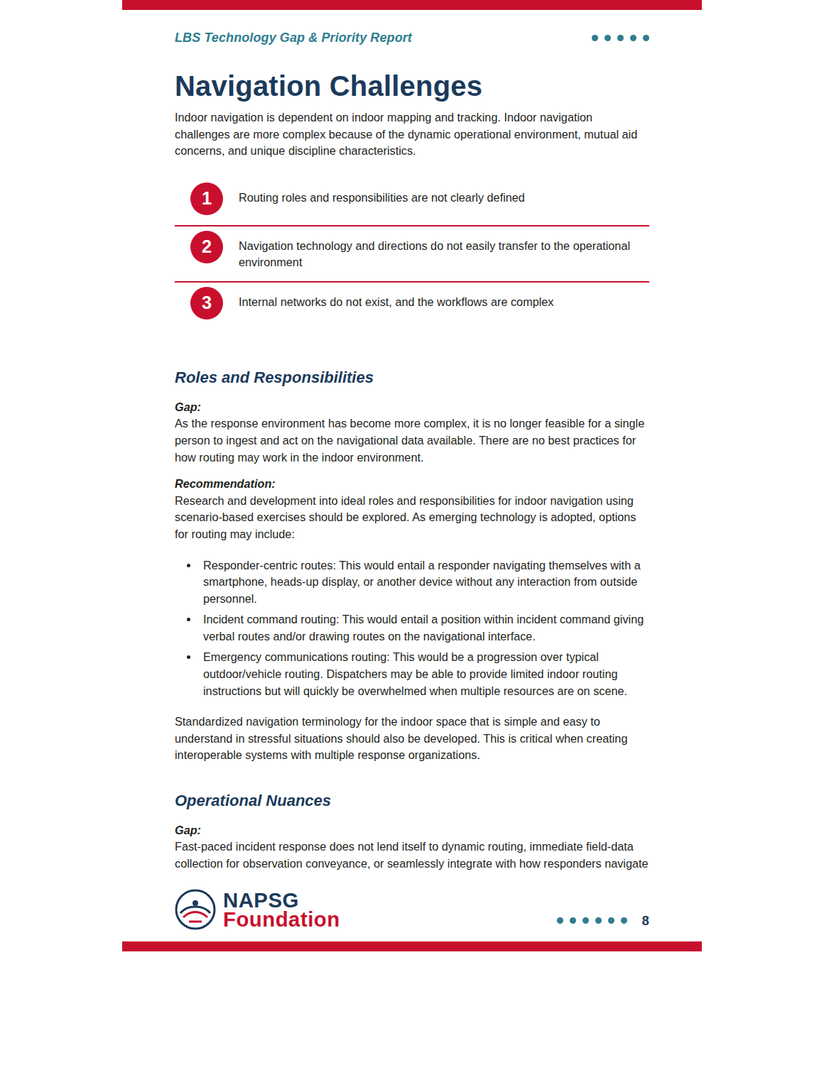LBS Technology Gap & Priority Report
Navigation Challenges
Indoor navigation is dependent on indoor mapping and tracking. Indoor navigation challenges are more complex because of the dynamic operational environment, mutual aid concerns, and unique discipline characteristics.
1
Routing roles and responsibilities are not clearly defined
2
Navigation technology and directions do not easily transfer to the operational environment
3
Internal networks do not exist, and the workflows are complex
Roles and Responsibilities
Gap:
As the response environment has become more complex, it is no longer feasible for a single person to ingest and act on the navigational data available. There are no best practices for how routing may work in the indoor environment.
Recommendation:
Research and development into ideal roles and responsibilities for indoor navigation using scenario-based exercises should be explored. As emerging technology is adopted, options for routing may include:
Responder-centric routes: This would entail a responder navigating themselves with a smartphone, heads-up display, or another device without any interaction from outside personnel.
Incident command routing: This would entail a position within incident command giving verbal routes and/or drawing routes on the navigational interface.
Emergency communications routing: This would be a progression over typical outdoor/vehicle routing. Dispatchers may be able to provide limited indoor routing instructions but will quickly be overwhelmed when multiple resources are on scene.
Standardized navigation terminology for the indoor space that is simple and easy to understand in stressful situations should also be developed. This is critical when creating interoperable systems with multiple response organizations.
Operational Nuances
Gap:
Fast-paced incident response does not lend itself to dynamic routing, immediate field-data collection for observation conveyance, or seamlessly integrate with how responders navigate
NAPSG Foundation
8